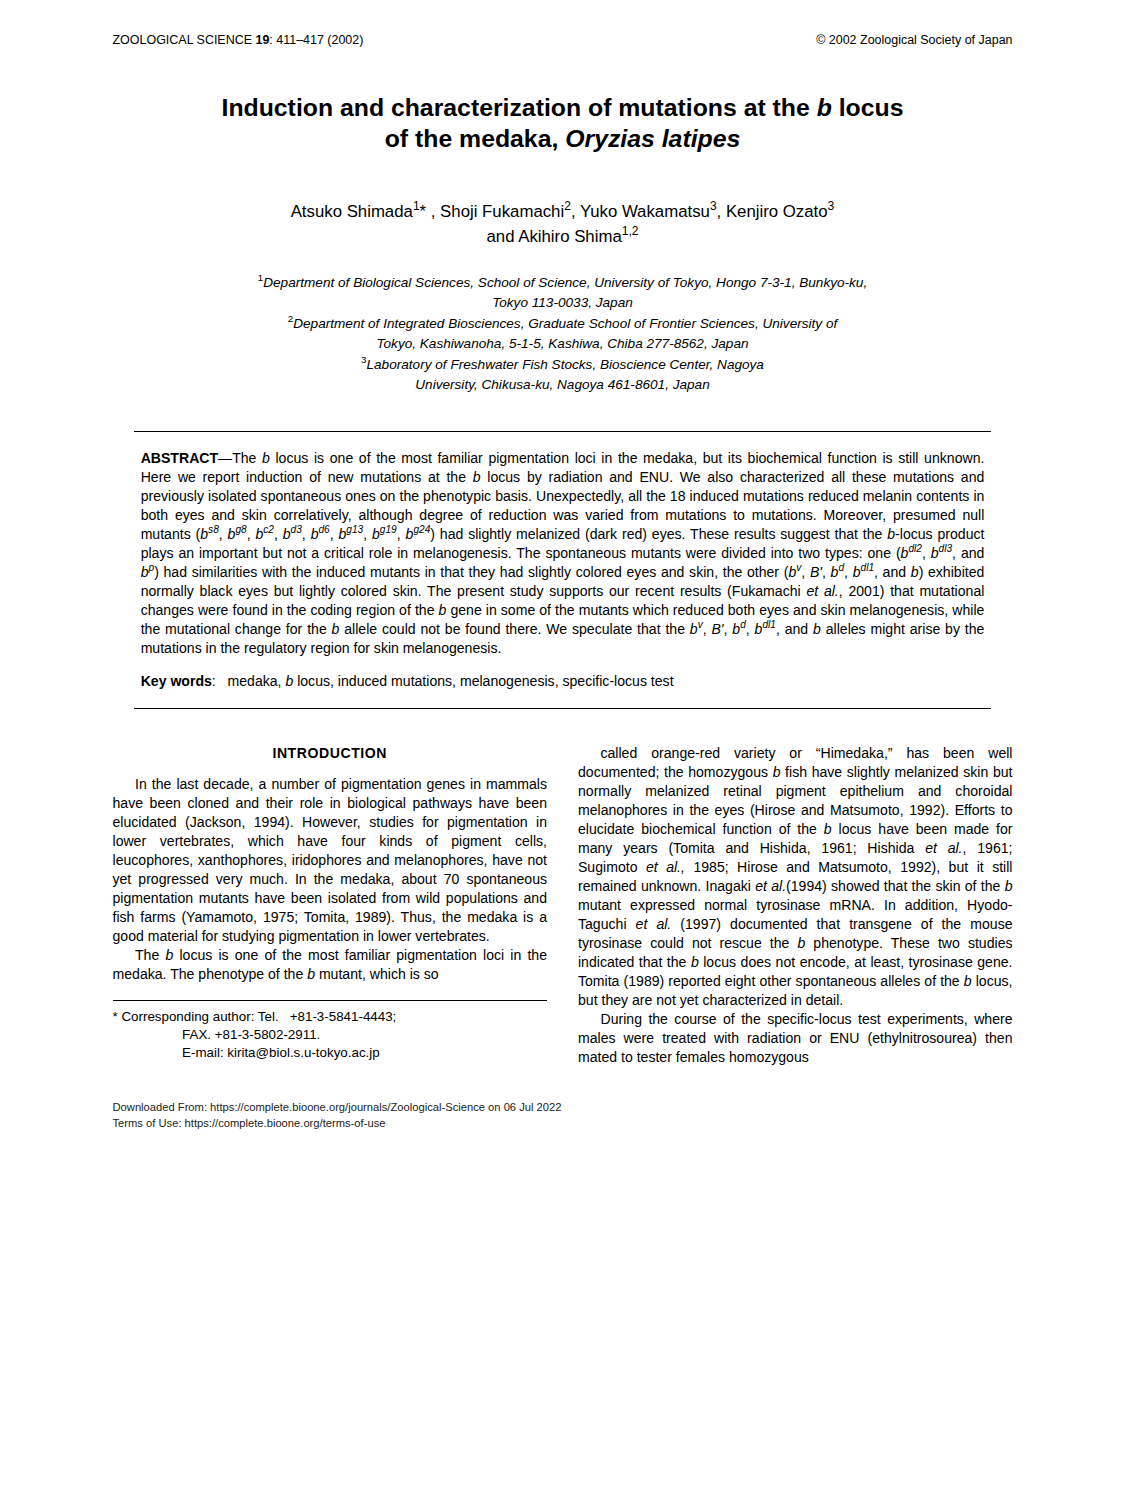ZOOLOGICAL SCIENCE 19: 411–417 (2002) © 2002 Zoological Society of Japan
Induction and characterization of mutations at the b locus
of the medaka, Oryzias latipes
Atsuko Shimada1* , Shoji Fukamachi2, Yuko Wakamatsu3, Kenjiro Ozato3
and Akihiro Shima1,2
1Department of Biological Sciences, School of Science, University of Tokyo, Hongo 7-3-1, Bunkyo-ku,
Tokyo 113-0033, Japan
2Department of Integrated Biosciences, Graduate School of Frontier Sciences, University of
Tokyo, Kashiwanoha, 5-1-5, Kashiwa, Chiba 277-8562, Japan
3Laboratory of Freshwater Fish Stocks, Bioscience Center, Nagoya
University, Chikusa-ku, Nagoya 461-8601, Japan
ABSTRACT—The b locus is one of the most familiar pigmentation loci in the medaka, but its biochemical function is still unknown. Here we report induction of new mutations at the b locus by radiation and ENU. We also characterized all these mutations and previously isolated spontaneous ones on the phenotypic basis. Unexpectedly, all the 18 induced mutations reduced melanin contents in both eyes and skin correlatively, although degree of reduction was varied from mutations to mutations. Moreover, presumed null mutants (bs8, bg8, bc2, bd3, bd6, bg13, bg19, bg24) had slightly melanized (dark red) eyes. These results suggest that the b-locus product plays an important but not a critical role in melanogenesis. The spontaneous mutants were divided into two types: one (bdl2, bdl3, and bp) had similarities with the induced mutants in that they had slightly colored eyes and skin, the other (bv, B', bd, bdl1, and b) exhibited normally black eyes but lightly colored skin. The present study supports our recent results (Fukamachi et al., 2001) that mutational changes were found in the coding region of the b gene in some of the mutants which reduced both eyes and skin melanogenesis, while the mutational change for the b allele could not be found there. We speculate that the bv, B', bd, bdl1, and b alleles might arise by the mutations in the regulatory region for skin melanogenesis.
Key words: medaka, b locus, induced mutations, melanogenesis, specific-locus test
INTRODUCTION
In the last decade, a number of pigmentation genes in mammals have been cloned and their role in biological pathways have been elucidated (Jackson, 1994). However, studies for pigmentation in lower vertebrates, which have four kinds of pigment cells, leucophores, xanthophores, iridophores and melanophores, have not yet progressed very much. In the medaka, about 70 spontaneous pigmentation mutants have been isolated from wild populations and fish farms (Yamamoto, 1975; Tomita, 1989). Thus, the medaka is a good material for studying pigmentation in lower vertebrates.
The b locus is one of the most familiar pigmentation loci in the medaka. The phenotype of the b mutant, which is so
* Corresponding author: Tel. +81-3-5841-4443;
FAX. +81-3-5802-2911.
E-mail: kirita@biol.s.u-tokyo.ac.jp
called orange-red variety or “Himedaka,” has been well documented; the homozygous b fish have slightly melanized skin but normally melanized retinal pigment epithelium and choroidal melanophores in the eyes (Hirose and Matsumoto, 1992). Efforts to elucidate biochemical function of the b locus have been made for many years (Tomita and Hishida, 1961; Hishida et al., 1961; Sugimoto et al., 1985; Hirose and Matsumoto, 1992), but it still remained unknown. Inagaki et al.(1994) showed that the skin of the b mutant expressed normal tyrosinase mRNA. In addition, Hyodo-Taguchi et al. (1997) documented that transgene of the mouse tyrosinase could not rescue the b phenotype. These two studies indicated that the b locus does not encode, at least, tyrosinase gene. Tomita (1989) reported eight other spontaneous alleles of the b locus, but they are not yet characterized in detail.
During the course of the specific-locus test experiments, where males were treated with radiation or ENU (ethylnitrosourea) then mated to tester females homozygous
Downloaded From: https://complete.bioone.org/journals/Zoological-Science on 06 Jul 2022
Terms of Use: https://complete.bioone.org/terms-of-use